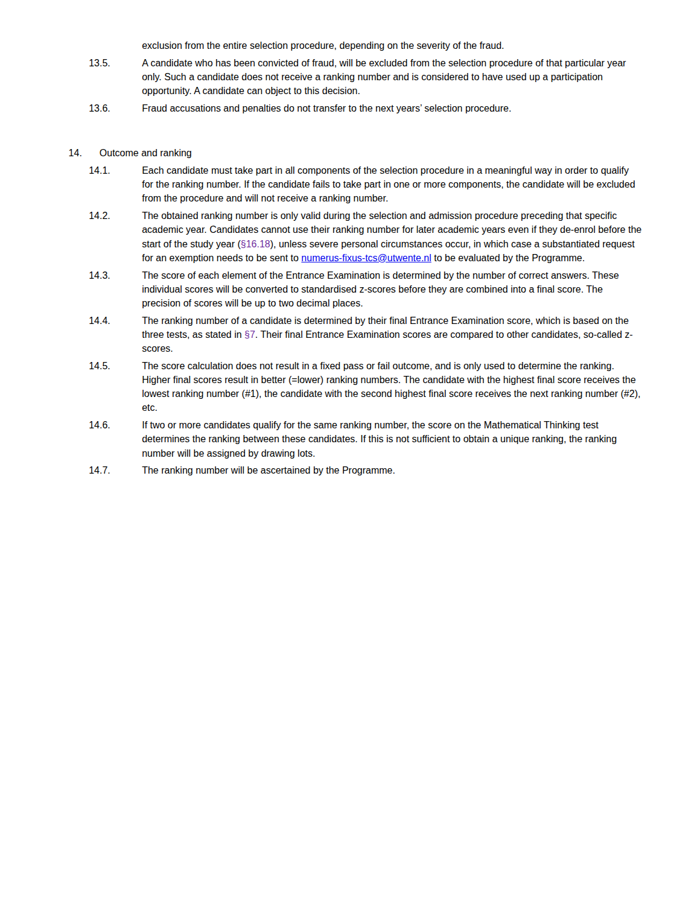exclusion from the entire selection procedure, depending on the severity of the fraud.
13.5.
A candidate who has been convicted of fraud, will be excluded from the selection procedure of that particular year only. Such a candidate does not receive a ranking number and is considered to have used up a participation opportunity. A candidate can object to this decision.
13.6.
Fraud accusations and penalties do not transfer to the next years’ selection procedure.
14.
Outcome and ranking
14.1.
Each candidate must take part in all components of the selection procedure in a meaningful way in order to qualify for the ranking number. If the candidate fails to take part in one or more components, the candidate will be excluded from the procedure and will not receive a ranking number.
14.2.
The obtained ranking number is only valid during the selection and admission procedure preceding that specific academic year. Candidates cannot use their ranking number for later academic years even if they de-enrol before the start of the study year (§16.18), unless severe personal circumstances occur, in which case a substantiated request for an exemption needs to be sent to numerus-fixus-tcs@utwente.nl to be evaluated by the Programme.
14.3.
The score of each element of the Entrance Examination is determined by the number of correct answers. These individual scores will be converted to standardised z-scores before they are combined into a final score. The precision of scores will be up to two decimal places.
14.4.
The ranking number of a candidate is determined by their final Entrance Examination score, which is based on the three tests, as stated in §7. Their final Entrance Examination scores are compared to other candidates, so-called z-scores.
14.5.
The score calculation does not result in a fixed pass or fail outcome, and is only used to determine the ranking. Higher final scores result in better (=lower) ranking numbers. The candidate with the highest final score receives the lowest ranking number (#1), the candidate with the second highest final score receives the next ranking number (#2), etc.
14.6.
If two or more candidates qualify for the same ranking number, the score on the Mathematical Thinking test determines the ranking between these candidates. If this is not sufficient to obtain a unique ranking, the ranking number will be assigned by drawing lots.
14.7.
The ranking number will be ascertained by the Programme.